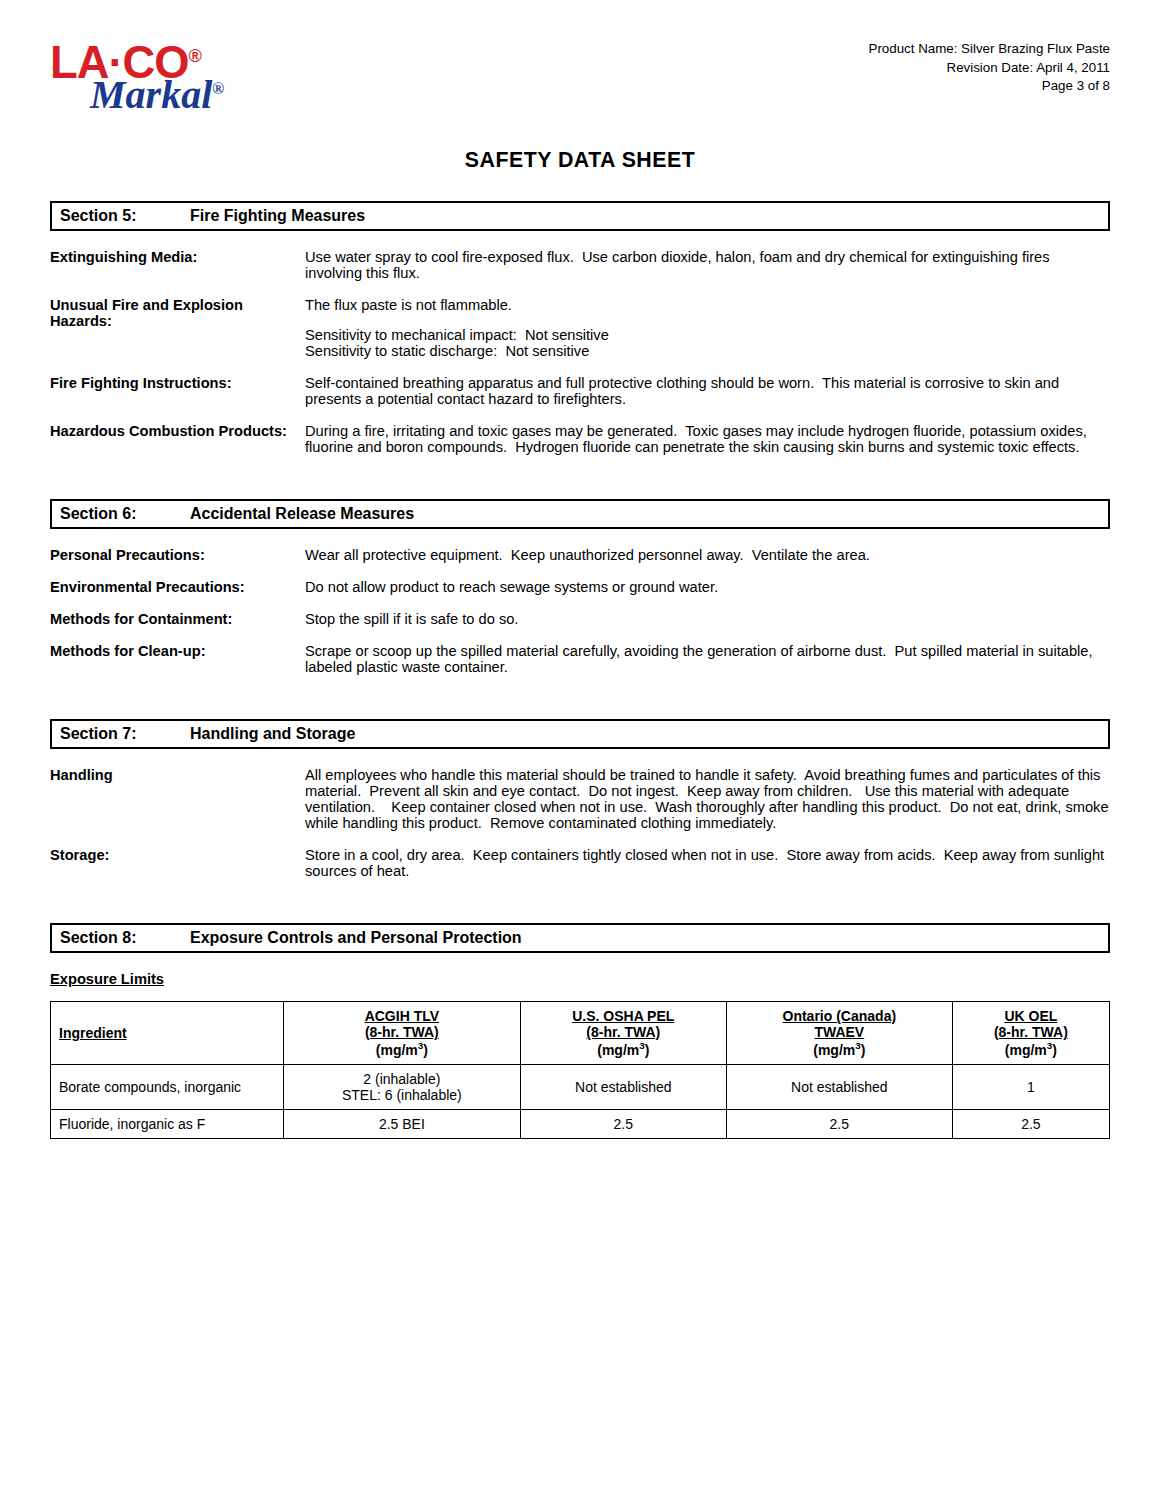LA·CO®
Markal®
Product Name: Silver Brazing Flux Paste
Revision Date: April 4, 2011
Page 3 of 8
SAFETY DATA SHEET
Section 5: Fire Fighting Measures
| Extinguishing Media: | Use water spray to cool fire-exposed flux. Use carbon dioxide, halon, foam and dry chemical for extinguishing fires involving this flux. |
| Unusual Fire and Explosion Hazards: | The flux paste is not flammable. Sensitivity to mechanical impact: Not sensitive Sensitivity to static discharge: Not sensitive |
| Fire Fighting Instructions: | Self-contained breathing apparatus and full protective clothing should be worn. This material is corrosive to skin and presents a potential contact hazard to firefighters. |
| Hazardous Combustion Products: | During a fire, irritating and toxic gases may be generated. Toxic gases may include hydrogen fluoride, potassium oxides, fluorine and boron compounds. Hydrogen fluoride can penetrate the skin causing skin burns and systemic toxic effects. |
Section 6: Accidental Release Measures
| Personal Precautions: | Wear all protective equipment. Keep unauthorized personnel away. Ventilate the area. |
| Environmental Precautions: | Do not allow product to reach sewage systems or ground water. |
| Methods for Containment: | Stop the spill if it is safe to do so. |
| Methods for Clean-up: | Scrape or scoop up the spilled material carefully, avoiding the generation of airborne dust. Put spilled material in suitable, labeled plastic waste container. |
Section 7: Handling and Storage
| Handling | All employees who handle this material should be trained to handle it safety. Avoid breathing fumes and particulates of this material. Prevent all skin and eye contact. Do not ingest. Keep away from children. Use this material with adequate ventilation. Keep container closed when not in use. Wash thoroughly after handling this product. Do not eat, drink, smoke while handling this product. Remove contaminated clothing immediately. |
| Storage: | Store in a cool, dry area. Keep containers tightly closed when not in use. Store away from acids. Keep away from sunlight sources of heat. |
Section 8: Exposure Controls and Personal Protection
Exposure Limits
| Ingredient | ACGIH TLV (8-hr. TWA) (mg/m 3 ) | U.S. OSHA PEL (8-hr. TWA) (mg/m 3 ) | Ontario (Canada) TWAEV (mg/m 3 ) | UK OEL (8-hr. TWA) (mg/m 3 ) |
| --- | --- | --- | --- | --- |
| Borate compounds, inorganic | 2 (inhalable) STEL: 6 (inhalable) | Not established | Not established | 1 |
| Fluoride, inorganic as F | 2.5 BEI | 2.5 | 2.5 | 2.5 |